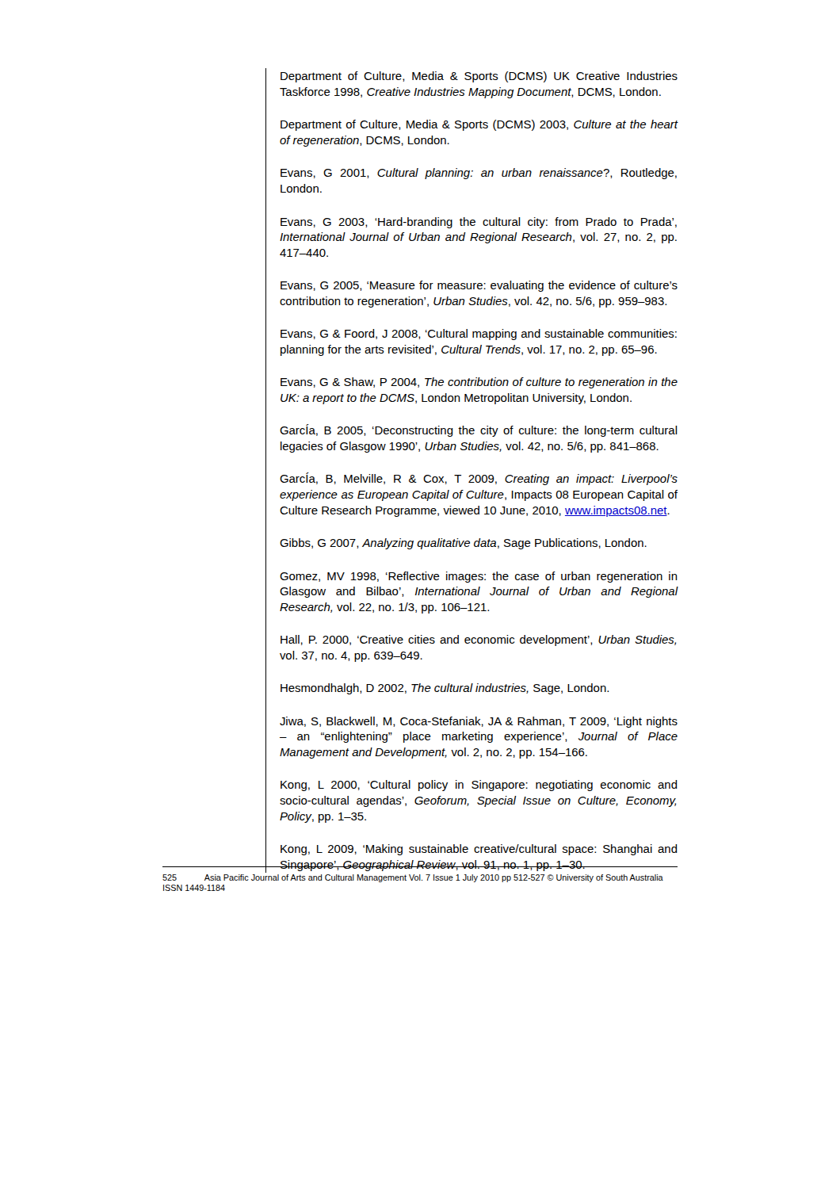Department of Culture, Media & Sports (DCMS) UK Creative Industries Taskforce 1998, Creative Industries Mapping Document, DCMS, London.
Department of Culture, Media & Sports (DCMS) 2003, Culture at the heart of regeneration, DCMS, London.
Evans, G 2001, Cultural planning: an urban renaissance?, Routledge, London.
Evans, G 2003, ‘Hard-branding the cultural city: from Prado to Prada’, International Journal of Urban and Regional Research, vol. 27, no. 2, pp. 417–440.
Evans, G 2005, ‘Measure for measure: evaluating the evidence of culture’s contribution to regeneration’, Urban Studies, vol. 42, no. 5/6, pp. 959–983.
Evans, G & Foord, J 2008, ‘Cultural mapping and sustainable communities: planning for the arts revisited’, Cultural Trends, vol. 17, no. 2, pp. 65–96.
Evans, G & Shaw, P 2004, The contribution of culture to regeneration in the UK: a report to the DCMS, London Metropolitan University, London.
GarcÍa, B 2005, ‘Deconstructing the city of culture: the long-term cultural legacies of Glasgow 1990’, Urban Studies, vol. 42, no. 5/6, pp. 841–868.
GarcÍa, B, Melville, R & Cox, T 2009, Creating an impact: Liverpool’s experience as European Capital of Culture, Impacts 08 European Capital of Culture Research Programme, viewed 10 June, 2010, www.impacts08.net.
Gibbs, G 2007, Analyzing qualitative data, Sage Publications, London.
Gomez, MV 1998, ‘Reflective images: the case of urban regeneration in Glasgow and Bilbao’, International Journal of Urban and Regional Research, vol. 22, no. 1/3, pp. 106–121.
Hall, P. 2000, ‘Creative cities and economic development’, Urban Studies, vol. 37, no. 4, pp. 639–649.
Hesmondhalgh, D 2002, The cultural industries, Sage, London.
Jiwa, S, Blackwell, M, Coca-Stefaniak, JA & Rahman, T 2009, ‘Light nights – an “enlightening” place marketing experience’, Journal of Place Management and Development, vol. 2, no. 2, pp. 154–166.
Kong, L 2000, ‘Cultural policy in Singapore: negotiating economic and socio-cultural agendas’, Geoforum, Special Issue on Culture, Economy, Policy, pp. 1–35.
Kong, L 2009, ‘Making sustainable creative/cultural space: Shanghai and Singapore’, Geographical Review, vol. 91, no. 1, pp. 1–30.
525 Asia Pacific Journal of Arts and Cultural Management Vol. 7 Issue 1 July 2010 pp 512-527 © University of South Australia ISSN 1449-1184